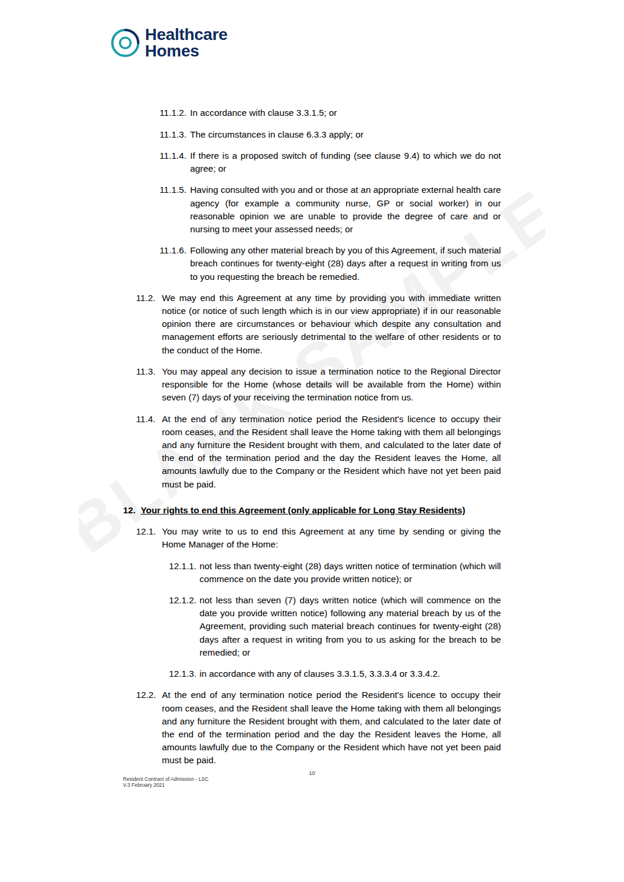BLANK SAMPLE
Healthcare
Homes
11.1.2.
In accordance with clause 3.3.1.5; or
11.1.3.
The circumstances in clause 6.3.3 apply; or
11.1.4.
If there is a proposed switch of funding (see clause 9.4) to which we do not agree; or
11.1.5.
Having consulted with you and or those at an appropriate external health care agency (for example a community nurse, GP or social worker) in our reasonable opinion we are unable to provide the degree of care and or nursing to meet your assessed needs; or
11.1.6.
Following any other material breach by you of this Agreement, if such material breach continues for twenty-eight (28) days after a request in writing from us to you requesting the breach be remedied.
11.2.
We may end this Agreement at any time by providing you with immediate written notice (or notice of such length which is in our view appropriate) if in our reasonable opinion there are circumstances or behaviour which despite any consultation and management efforts are seriously detrimental to the welfare of other residents or to the conduct of the Home.
11.3.
You may appeal any decision to issue a termination notice to the Regional Director responsible for the Home (whose details will be available from the Home) within seven (7) days of your receiving the termination notice from us.
11.4.
At the end of any termination notice period the Resident's licence to occupy their room ceases, and the Resident shall leave the Home taking with them all belongings and any furniture the Resident brought with them, and calculated to the later date of the end of the termination period and the day the Resident leaves the Home, all amounts lawfully due to the Company or the Resident which have not yet been paid must be paid.
12. Your rights to end this Agreement (only applicable for Long Stay Residents)
12.1.
You may write to us to end this Agreement at any time by sending or giving the Home Manager of the Home:
12.1.1.
not less than twenty-eight (28) days written notice of termination (which will commence on the date you provide written notice); or
12.1.2.
not less than seven (7) days written notice (which will commence on the date you provide written notice) following any material breach by us of the Agreement, providing such material breach continues for twenty-eight (28) days after a request in writing from you to us asking for the breach to be remedied; or
12.1.3.
in accordance with any of clauses 3.3.1.5, 3.3.3.4 or 3.3.4.2.
12.2.
At the end of any termination notice period the Resident's licence to occupy their room ceases, and the Resident shall leave the Home taking with them all belongings and any furniture the Resident brought with them, and calculated to the later date of the end of the termination period and the day the Resident leaves the Home, all amounts lawfully due to the Company or the Resident which have not yet been paid must be paid.
10
Resident Contract of Admission - LSC
V.3 February 2021